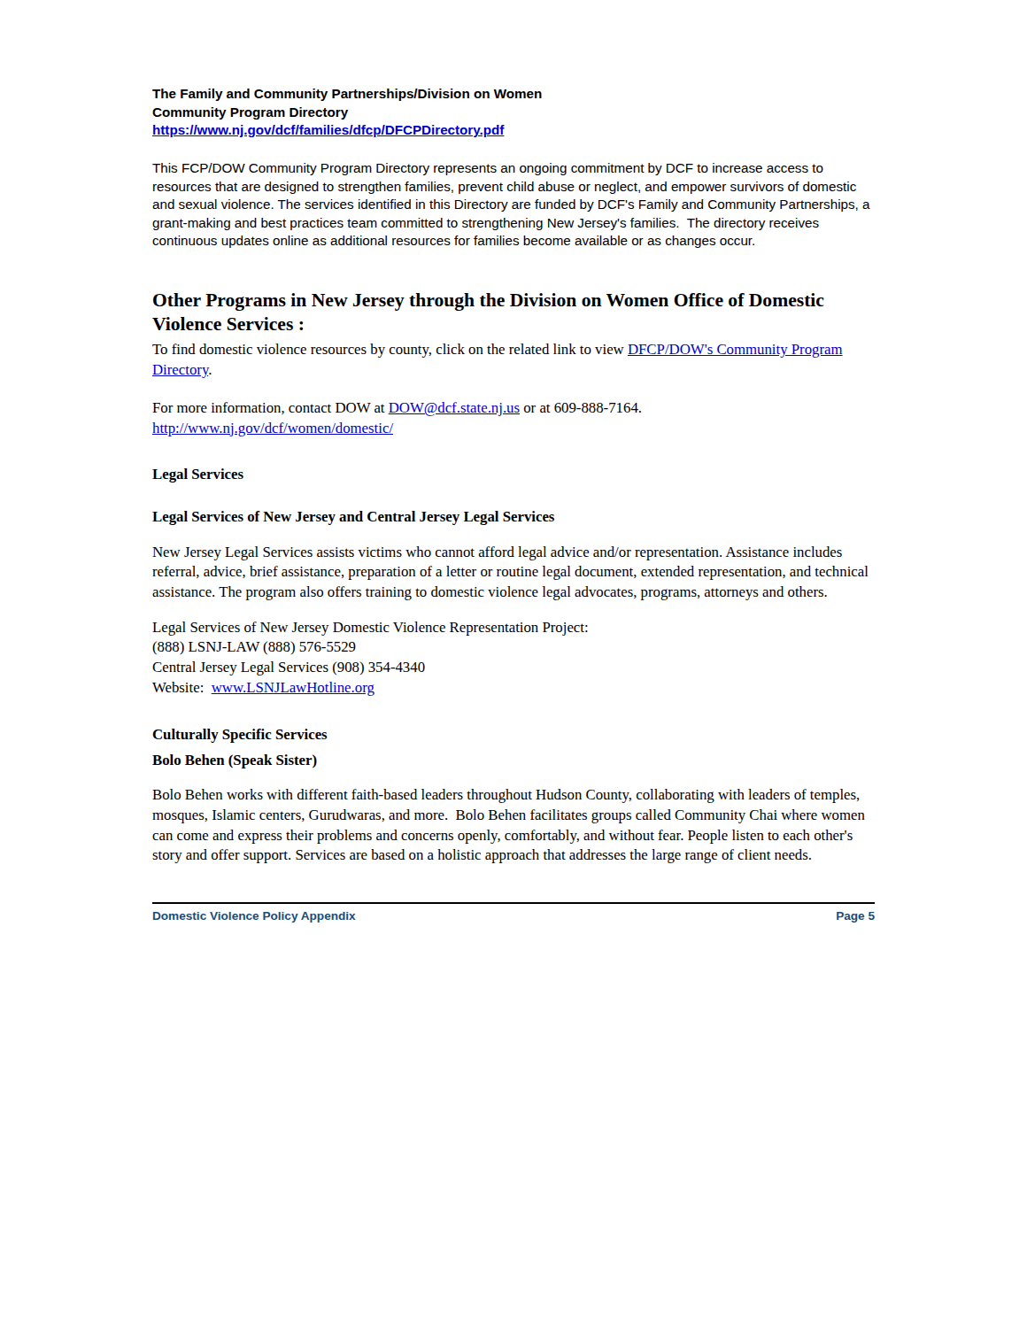The Family and Community Partnerships/Division on Women
Community Program Directory
https://www.nj.gov/dcf/families/dfcp/DFCPDirectory.pdf
This FCP/DOW Community Program Directory represents an ongoing commitment by DCF to increase access to resources that are designed to strengthen families, prevent child abuse or neglect, and empower survivors of domestic and sexual violence. The services identified in this Directory are funded by DCF's Family and Community Partnerships, a grant-making and best practices team committed to strengthening New Jersey's families. The directory receives continuous updates online as additional resources for families become available or as changes occur.
Other Programs in New Jersey through the Division on Women Office of Domestic Violence Services :
To find domestic violence resources by county, click on the related link to view DFCP/DOW's Community Program Directory.
For more information, contact DOW at DOW@dcf.state.nj.us or at 609-888-7164.
http://www.nj.gov/dcf/women/domestic/
Legal Services
Legal Services of New Jersey and Central Jersey Legal Services
New Jersey Legal Services assists victims who cannot afford legal advice and/or representation. Assistance includes referral, advice, brief assistance, preparation of a letter or routine legal document, extended representation, and technical assistance. The program also offers training to domestic violence legal advocates, programs, attorneys and others.
Legal Services of New Jersey Domestic Violence Representation Project:
(888) LSNJ-LAW (888) 576-5529
Central Jersey Legal Services (908) 354-4340
Website: www.LSNJLawHotline.org
Culturally Specific Services
Bolo Behen (Speak Sister)
Bolo Behen works with different faith-based leaders throughout Hudson County, collaborating with leaders of temples, mosques, Islamic centers, Gurudwaras, and more. Bolo Behen facilitates groups called Community Chai where women can come and express their problems and concerns openly, comfortably, and without fear. People listen to each other's story and offer support. Services are based on a holistic approach that addresses the large range of client needs.
Domestic Violence Policy Appendix Page 5